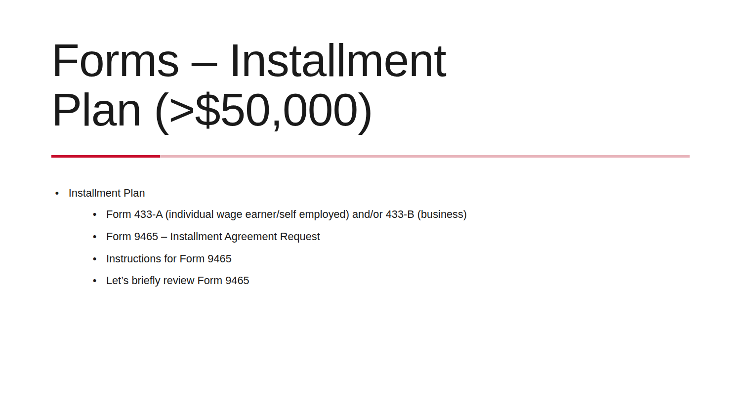Forms – Installment Plan (>$50,000)
Installment Plan
Form 433-A (individual wage earner/self employed) and/or 433-B (business)
Form 9465 – Installment Agreement Request
Instructions for Form 9465
Let’s briefly review Form 9465